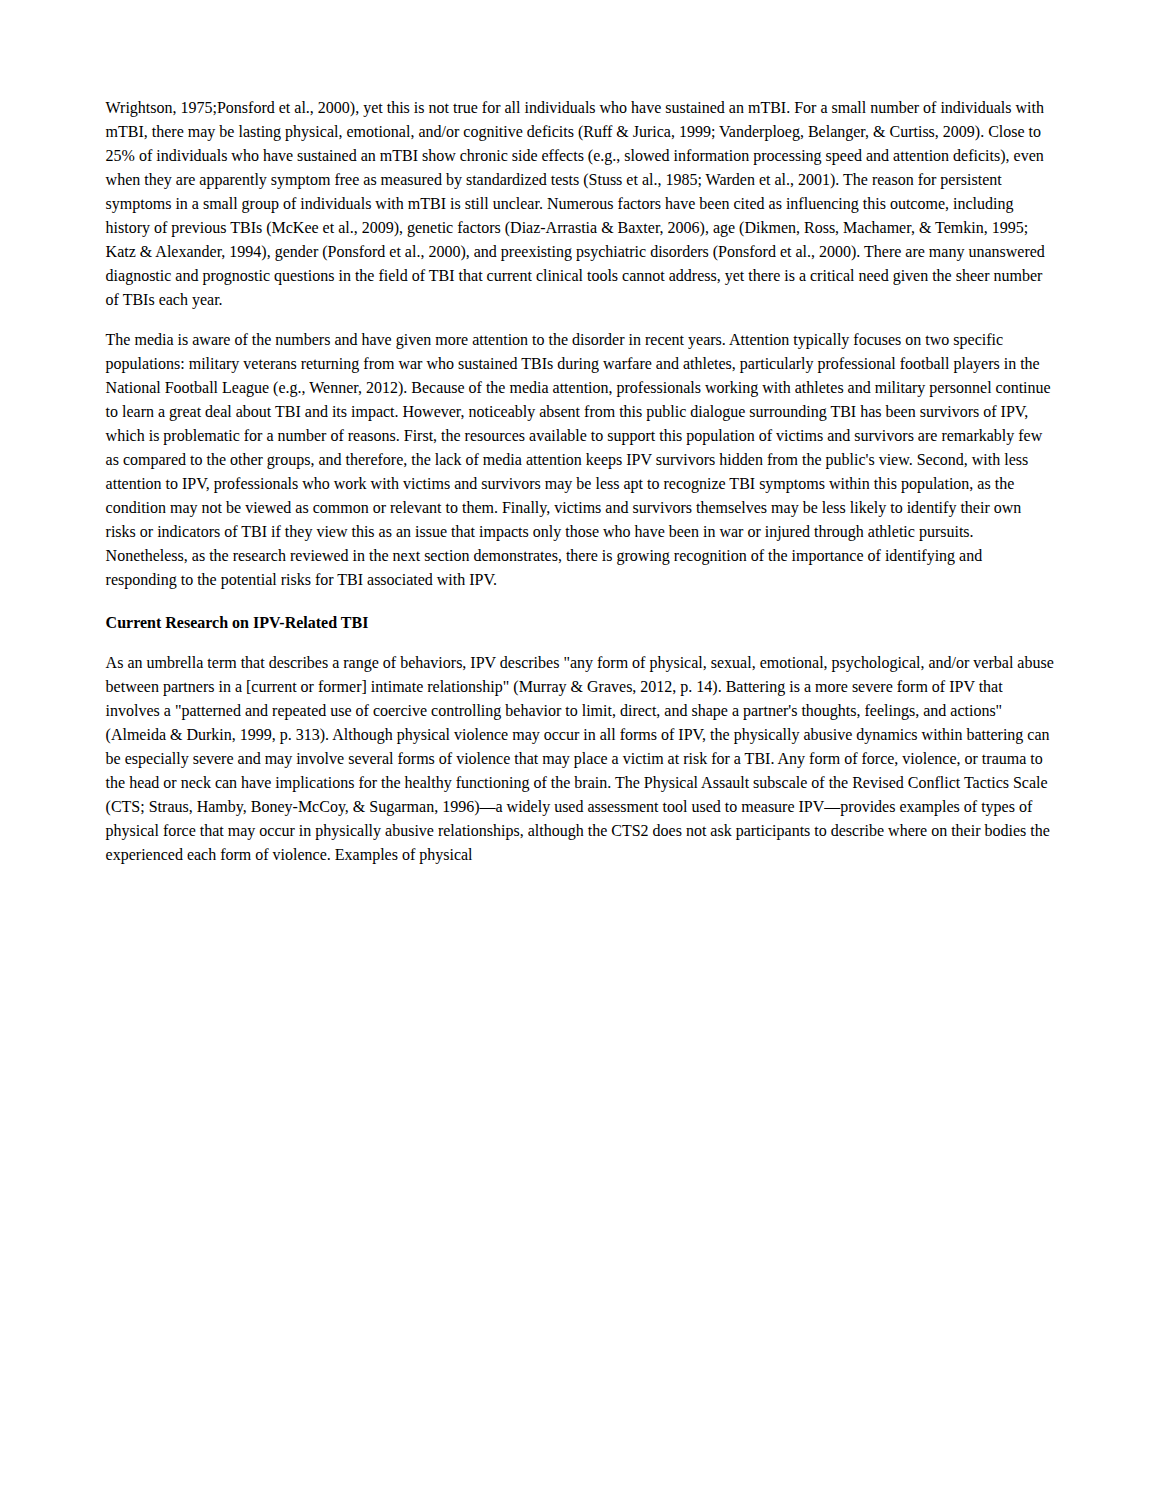Wrightson, 1975;Ponsford et al., 2000), yet this is not true for all individuals who have sustained an mTBI. For a small number of individuals with mTBI, there may be lasting physical, emotional, and/or cognitive deficits (Ruff & Jurica, 1999; Vanderploeg, Belanger, & Curtiss, 2009). Close to 25% of individuals who have sustained an mTBI show chronic side effects (e.g., slowed information processing speed and attention deficits), even when they are apparently symptom free as measured by standardized tests (Stuss et al., 1985; Warden et al., 2001). The reason for persistent symptoms in a small group of individuals with mTBI is still unclear. Numerous factors have been cited as influencing this outcome, including history of previous TBIs (McKee et al., 2009), genetic factors (Diaz-Arrastia & Baxter, 2006), age (Dikmen, Ross, Machamer, & Temkin, 1995; Katz & Alexander, 1994), gender (Ponsford et al., 2000), and preexisting psychiatric disorders (Ponsford et al., 2000). There are many unanswered diagnostic and prognostic questions in the field of TBI that current clinical tools cannot address, yet there is a critical need given the sheer number of TBIs each year.
The media is aware of the numbers and have given more attention to the disorder in recent years. Attention typically focuses on two specific populations: military veterans returning from war who sustained TBIs during warfare and athletes, particularly professional football players in the National Football League (e.g., Wenner, 2012). Because of the media attention, professionals working with athletes and military personnel continue to learn a great deal about TBI and its impact. However, noticeably absent from this public dialogue surrounding TBI has been survivors of IPV, which is problematic for a number of reasons. First, the resources available to support this population of victims and survivors are remarkably few as compared to the other groups, and therefore, the lack of media attention keeps IPV survivors hidden from the public's view. Second, with less attention to IPV, professionals who work with victims and survivors may be less apt to recognize TBI symptoms within this population, as the condition may not be viewed as common or relevant to them. Finally, victims and survivors themselves may be less likely to identify their own risks or indicators of TBI if they view this as an issue that impacts only those who have been in war or injured through athletic pursuits. Nonetheless, as the research reviewed in the next section demonstrates, there is growing recognition of the importance of identifying and responding to the potential risks for TBI associated with IPV.
Current Research on IPV-Related TBI
As an umbrella term that describes a range of behaviors, IPV describes "any form of physical, sexual, emotional, psychological, and/or verbal abuse between partners in a [current or former] intimate relationship" (Murray & Graves, 2012, p. 14). Battering is a more severe form of IPV that involves a "patterned and repeated use of coercive controlling behavior to limit, direct, and shape a partner's thoughts, feelings, and actions" (Almeida & Durkin, 1999, p. 313). Although physical violence may occur in all forms of IPV, the physically abusive dynamics within battering can be especially severe and may involve several forms of violence that may place a victim at risk for a TBI. Any form of force, violence, or trauma to the head or neck can have implications for the healthy functioning of the brain. The Physical Assault subscale of the Revised Conflict Tactics Scale (CTS; Straus, Hamby, Boney-McCoy, & Sugarman, 1996)—a widely used assessment tool used to measure IPV—provides examples of types of physical force that may occur in physically abusive relationships, although the CTS2 does not ask participants to describe where on their bodies the experienced each form of violence. Examples of physical